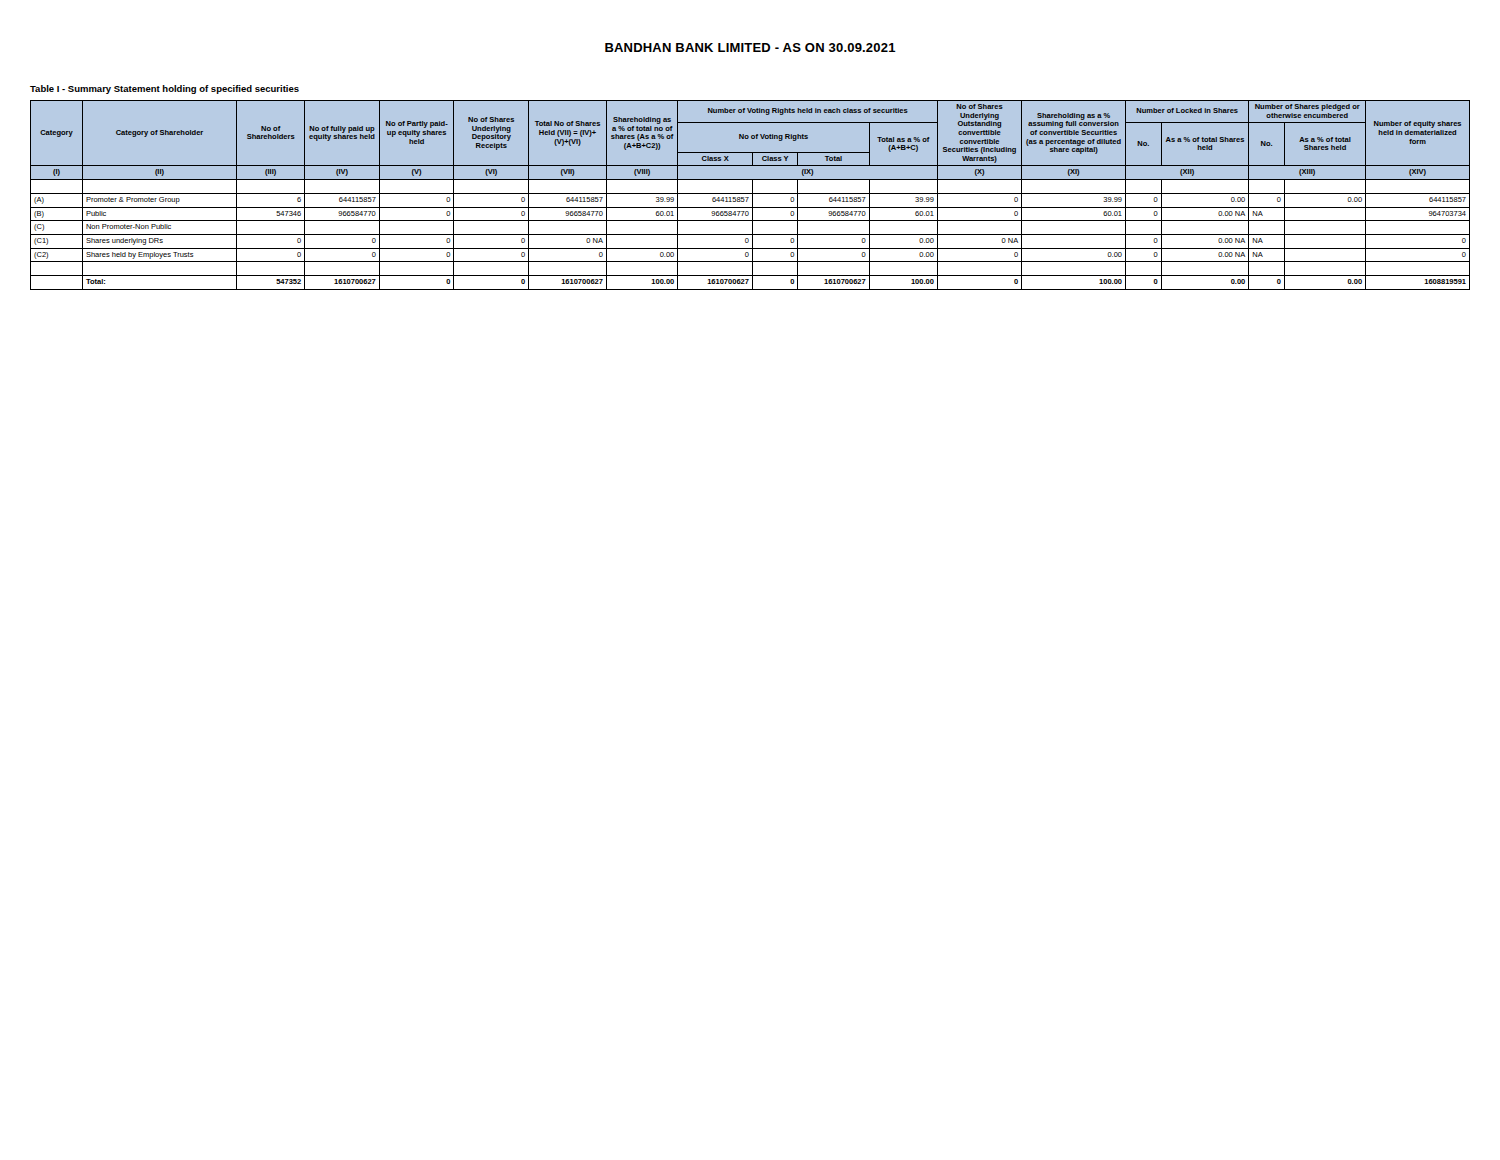BANDHAN BANK LIMITED - AS ON 30.09.2021
Table I - Summary Statement holding of specified securities
| Category | Category of Shareholder | No of Shareholders | No of fully paid up equity shares held | No of Partly paid-up equity shares held | No of Shares Underlying Depository Receipts | Total No of Shares Held (VII) = (IV)+(V)+(VI) | Shareholding as a % of total no of shares (As a % of (A+B+C2)) | Number of Voting Rights held in each class of securities | No of Shares Underlying Outstanding converttible convertible Securities (Including Warrants) | Shareholding as a % assuming full conversion of convertible Securities (as a percentage of diluted share capital) | Number of Locked in Shares | Number of Shares pledged or otherwise encumbered | Number of equity shares held in dematerialized form |
| --- | --- | --- | --- | --- | --- | --- | --- | --- | --- | --- | --- | --- | --- |
| No of Voting Rights | Total as a % of (A+B+C) | No. | As a % of total Shares held | No. | As a % of total Shares held |
| Class X | Class Y | Total |
| (I) | (II) | (III) | (IV) | (V) | (VI) | (VII) | (VIII) | (IX) | (X) | (XI) | (XII) | (XIII) | (XIV) |
| (A) | Promoter & Promoter Group | 6 | 644115857 | 0 | 0 | 644115857 | 39.99 | 644115857 | 0 | 644115857 | 39.99 | 0 | 39.99 | 0 | 0.00 | 0 | 0.00 | 644115857 |
| (B) | Public | 547346 | 966584770 | 0 | 0 | 966584770 | 60.01 | 966584770 | 0 | 966584770 | 60.01 | 0 | 60.01 | 0 | 0.00 NA | NA | | 964703734 |
| (C) | Non Promoter-Non Public | | | | | | | | | | | | | | | | | |
| (C1) | Shares underlying DRs | 0 | 0 | 0 | 0 | 0 NA | | 0 | 0 | 0 | 0.00 | 0 NA | | 0 | 0.00 NA | NA | | 0 |
| (C2) | Shares held by Employes Trusts | 0 | 0 | 0 | 0 | 0 | 0.00 | 0 | 0 | 0 | 0.00 | 0 | 0.00 | 0 | 0.00 NA | NA | | 0 |
| | Total: | 547352 | 1610700627 | 0 | 0 | 1610700627 | 100.00 | 1610700627 | 0 | 1610700627 | 100.00 | 0 | 100.00 | 0 | 0.00 | 0 | 0.00 | 1608819591 |